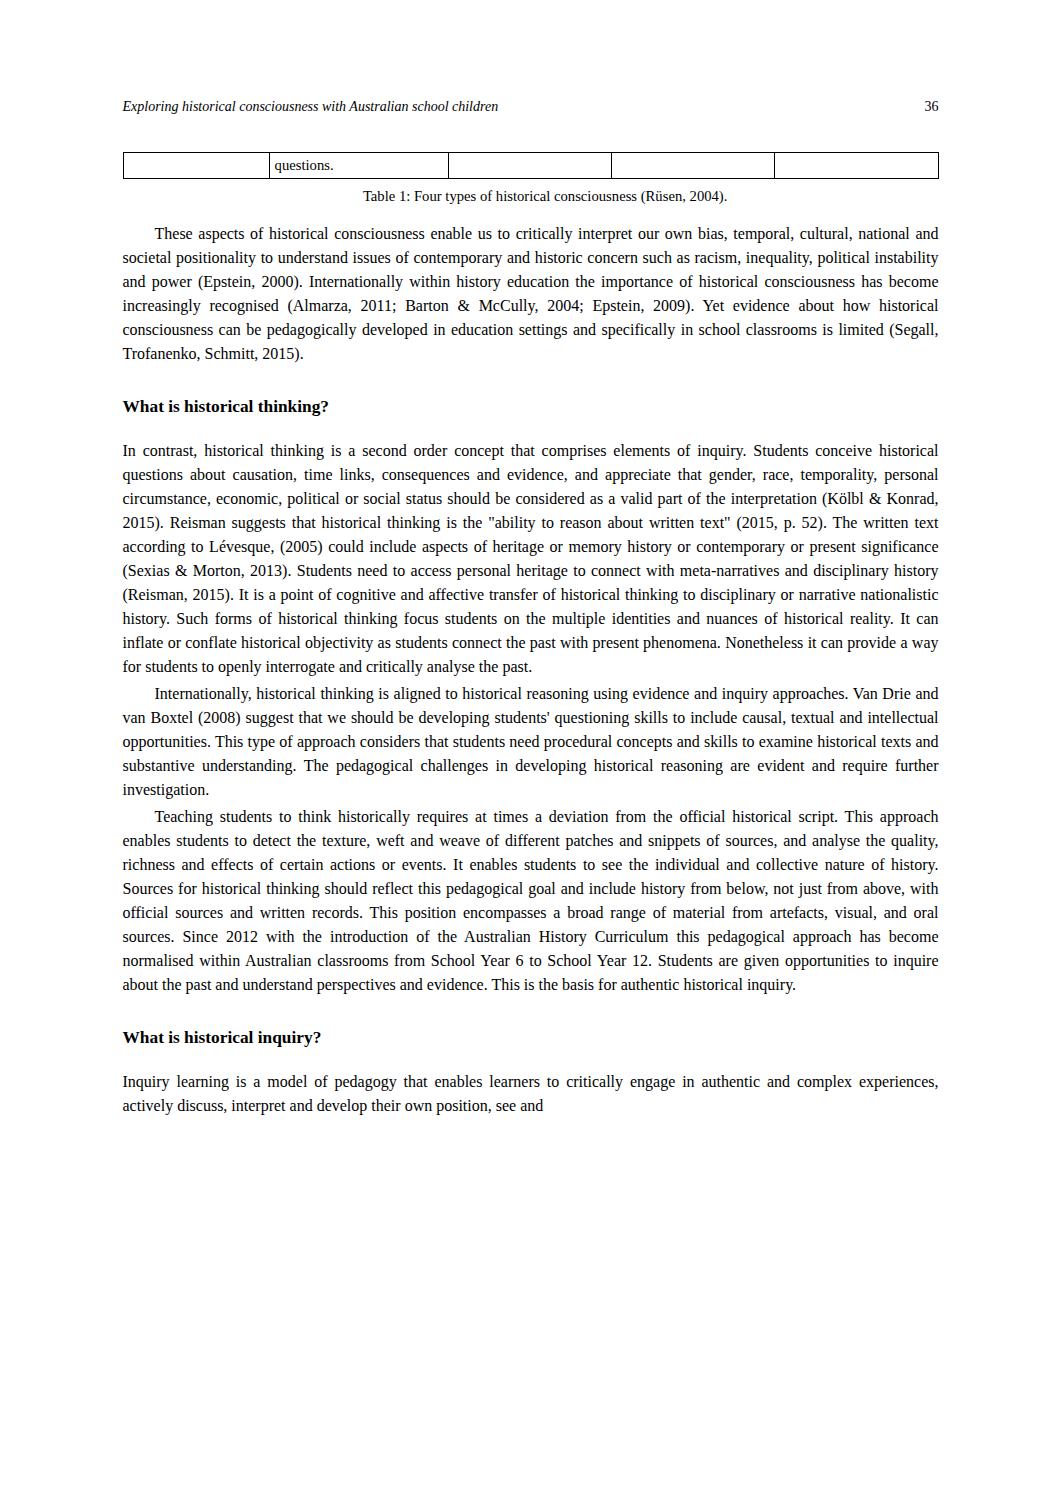Exploring historical consciousness with Australian school children 36
| | questions. | | | |
Table 1: Four types of historical consciousness (Rüsen, 2004).
These aspects of historical consciousness enable us to critically interpret our own bias, temporal, cultural, national and societal positionality to understand issues of contemporary and historic concern such as racism, inequality, political instability and power (Epstein, 2000). Internationally within history education the importance of historical consciousness has become increasingly recognised (Almarza, 2011; Barton & McCully, 2004; Epstein, 2009). Yet evidence about how historical consciousness can be pedagogically developed in education settings and specifically in school classrooms is limited (Segall, Trofanenko, Schmitt, 2015).
What is historical thinking?
In contrast, historical thinking is a second order concept that comprises elements of inquiry. Students conceive historical questions about causation, time links, consequences and evidence, and appreciate that gender, race, temporality, personal circumstance, economic, political or social status should be considered as a valid part of the interpretation (Kölbl & Konrad, 2015). Reisman suggests that historical thinking is the "ability to reason about written text" (2015, p. 52). The written text according to Lévesque, (2005) could include aspects of heritage or memory history or contemporary or present significance (Sexias & Morton, 2013). Students need to access personal heritage to connect with meta-narratives and disciplinary history (Reisman, 2015). It is a point of cognitive and affective transfer of historical thinking to disciplinary or narrative nationalistic history. Such forms of historical thinking focus students on the multiple identities and nuances of historical reality. It can inflate or conflate historical objectivity as students connect the past with present phenomena. Nonetheless it can provide a way for students to openly interrogate and critically analyse the past.
Internationally, historical thinking is aligned to historical reasoning using evidence and inquiry approaches. Van Drie and van Boxtel (2008) suggest that we should be developing students' questioning skills to include causal, textual and intellectual opportunities. This type of approach considers that students need procedural concepts and skills to examine historical texts and substantive understanding. The pedagogical challenges in developing historical reasoning are evident and require further investigation.
Teaching students to think historically requires at times a deviation from the official historical script. This approach enables students to detect the texture, weft and weave of different patches and snippets of sources, and analyse the quality, richness and effects of certain actions or events. It enables students to see the individual and collective nature of history. Sources for historical thinking should reflect this pedagogical goal and include history from below, not just from above, with official sources and written records. This position encompasses a broad range of material from artefacts, visual, and oral sources. Since 2012 with the introduction of the Australian History Curriculum this pedagogical approach has become normalised within Australian classrooms from School Year 6 to School Year 12. Students are given opportunities to inquire about the past and understand perspectives and evidence. This is the basis for authentic historical inquiry.
What is historical inquiry?
Inquiry learning is a model of pedagogy that enables learners to critically engage in authentic and complex experiences, actively discuss, interpret and develop their own position, see and